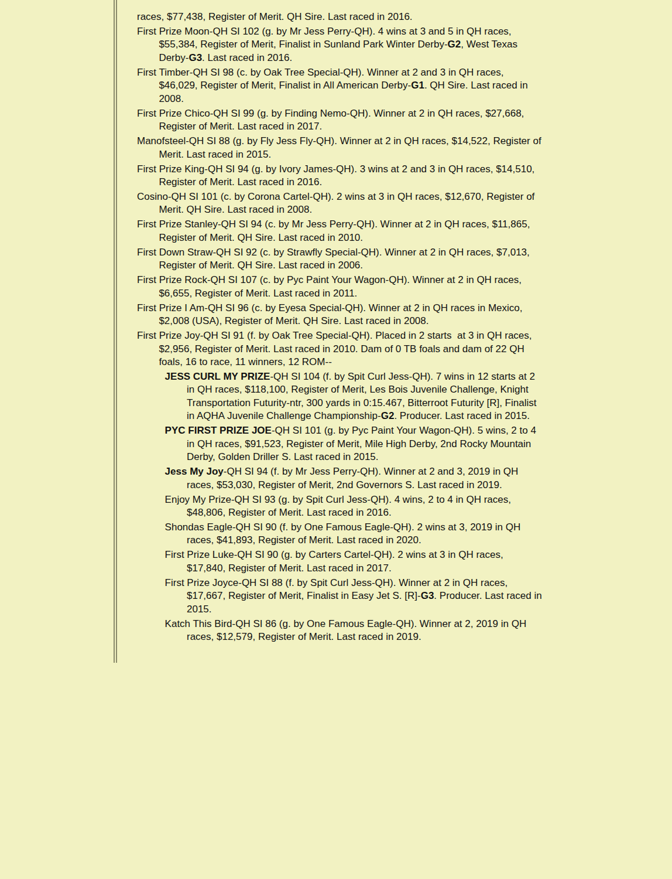races, $77,438, Register of Merit. QH Sire. Last raced in 2016.
First Prize Moon-QH SI 102 (g. by Mr Jess Perry-QH). 4 wins at 3 and 5 in QH races, $55,384, Register of Merit, Finalist in Sunland Park Winter Derby-G2, West Texas Derby-G3. Last raced in 2016.
First Timber-QH SI 98 (c. by Oak Tree Special-QH). Winner at 2 and 3 in QH races, $46,029, Register of Merit, Finalist in All American Derby-G1. QH Sire. Last raced in 2008.
First Prize Chico-QH SI 99 (g. by Finding Nemo-QH). Winner at 2 in QH races, $27,668, Register of Merit. Last raced in 2017.
Manofsteel-QH SI 88 (g. by Fly Jess Fly-QH). Winner at 2 in QH races, $14,522, Register of Merit. Last raced in 2015.
First Prize King-QH SI 94 (g. by Ivory James-QH). 3 wins at 2 and 3 in QH races, $14,510, Register of Merit. Last raced in 2016.
Cosino-QH SI 101 (c. by Corona Cartel-QH). 2 wins at 3 in QH races, $12,670, Register of Merit. QH Sire. Last raced in 2008.
First Prize Stanley-QH SI 94 (c. by Mr Jess Perry-QH). Winner at 2 in QH races, $11,865, Register of Merit. QH Sire. Last raced in 2010.
First Down Straw-QH SI 92 (c. by Strawfly Special-QH). Winner at 2 in QH races, $7,013, Register of Merit. QH Sire. Last raced in 2006.
First Prize Rock-QH SI 107 (c. by Pyc Paint Your Wagon-QH). Winner at 2 in QH races, $6,655, Register of Merit. Last raced in 2011.
First Prize I Am-QH SI 96 (c. by Eyesa Special-QH). Winner at 2 in QH races in Mexico, $2,008 (USA), Register of Merit. QH Sire. Last raced in 2008.
First Prize Joy-QH SI 91 (f. by Oak Tree Special-QH). Placed in 2 starts at 3 in QH races, $2,956, Register of Merit. Last raced in 2010. Dam of 0 TB foals and dam of 22 QH foals, 16 to race, 11 winners, 12 ROM--
JESS CURL MY PRIZE-QH SI 104 (f. by Spit Curl Jess-QH). 7 wins in 12 starts at 2 in QH races, $118,100, Register of Merit, Les Bois Juvenile Challenge, Knight Transportation Futurity-ntr, 300 yards in 0:15.467, Bitterroot Futurity [R], Finalist in AQHA Juvenile Challenge Championship-G2. Producer. Last raced in 2015.
PYC FIRST PRIZE JOE-QH SI 101 (g. by Pyc Paint Your Wagon-QH). 5 wins, 2 to 4 in QH races, $91,523, Register of Merit, Mile High Derby, 2nd Rocky Mountain Derby, Golden Driller S. Last raced in 2015.
Jess My Joy-QH SI 94 (f. by Mr Jess Perry-QH). Winner at 2 and 3, 2019 in QH races, $53,030, Register of Merit, 2nd Governors S. Last raced in 2019.
Enjoy My Prize-QH SI 93 (g. by Spit Curl Jess-QH). 4 wins, 2 to 4 in QH races, $48,806, Register of Merit. Last raced in 2016.
Shondas Eagle-QH SI 90 (f. by One Famous Eagle-QH). 2 wins at 3, 2019 in QH races, $41,893, Register of Merit. Last raced in 2020.
First Prize Luke-QH SI 90 (g. by Carters Cartel-QH). 2 wins at 3 in QH races, $17,840, Register of Merit. Last raced in 2017.
First Prize Joyce-QH SI 88 (f. by Spit Curl Jess-QH). Winner at 2 in QH races, $17,667, Register of Merit, Finalist in Easy Jet S. [R]-G3. Producer. Last raced in 2015.
Katch This Bird-QH SI 86 (g. by One Famous Eagle-QH). Winner at 2, 2019 in QH races, $12,579, Register of Merit. Last raced in 2019.